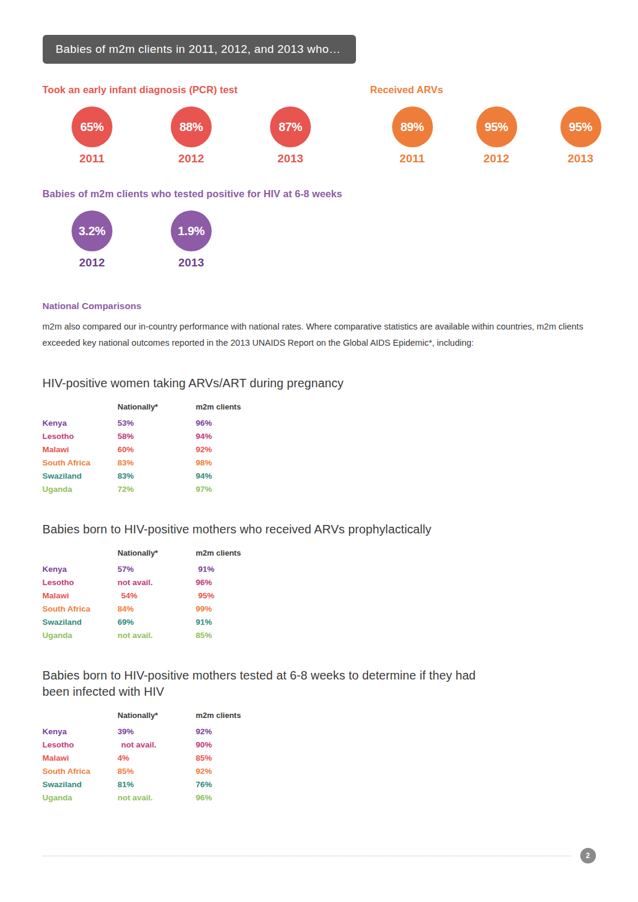Babies of m2m clients in 2011, 2012, and 2013 who…
Took an early infant diagnosis (PCR) test
65%
2011
88%
2012
87%
2013
Received ARVs
89%
2011
95%
2012
95%
2013
Babies of m2m clients who tested positive for HIV at 6-8 weeks
3.2%
2012
1.9%
2013
National Comparisons
m2m also compared our in-country performance with national rates. Where comparative statistics are available within countries, m2m clients exceeded key national outcomes reported in the 2013 UNAIDS Report on the Global AIDS Epidemic*, including:
HIV-positive women taking ARVs/ART during pregnancy
| | Nationally* | m2m clients |
| --- | --- | --- |
| Kenya | 53% | 96% |
| Lesotho | 58% | 94% |
| Malawi | 60% | 92% |
| South Africa | 83% | 98% |
| Swaziland | 83% | 94% |
| Uganda | 72% | 97% |
Babies born to HIV-positive mothers who received ARVs prophylactically
| | Nationally* | m2m clients |
| --- | --- | --- |
| Kenya | 57% | 91% |
| Lesotho | not avail. | 96% |
| Malawi | 54% | 95% |
| South Africa | 84% | 99% |
| Swaziland | 69% | 91% |
| Uganda | not avail. | 85% |
Babies born to HIV-positive mothers tested at 6-8 weeks to determine if they had
been infected with HIV
| | Nationally* | m2m clients |
| --- | --- | --- |
| Kenya | 39% | 92% |
| Lesotho | not avail. | 90% |
| Malawi | 4% | 85% |
| South Africa | 85% | 92% |
| Swaziland | 81% | 76% |
| Uganda | not avail. | 96% |
2